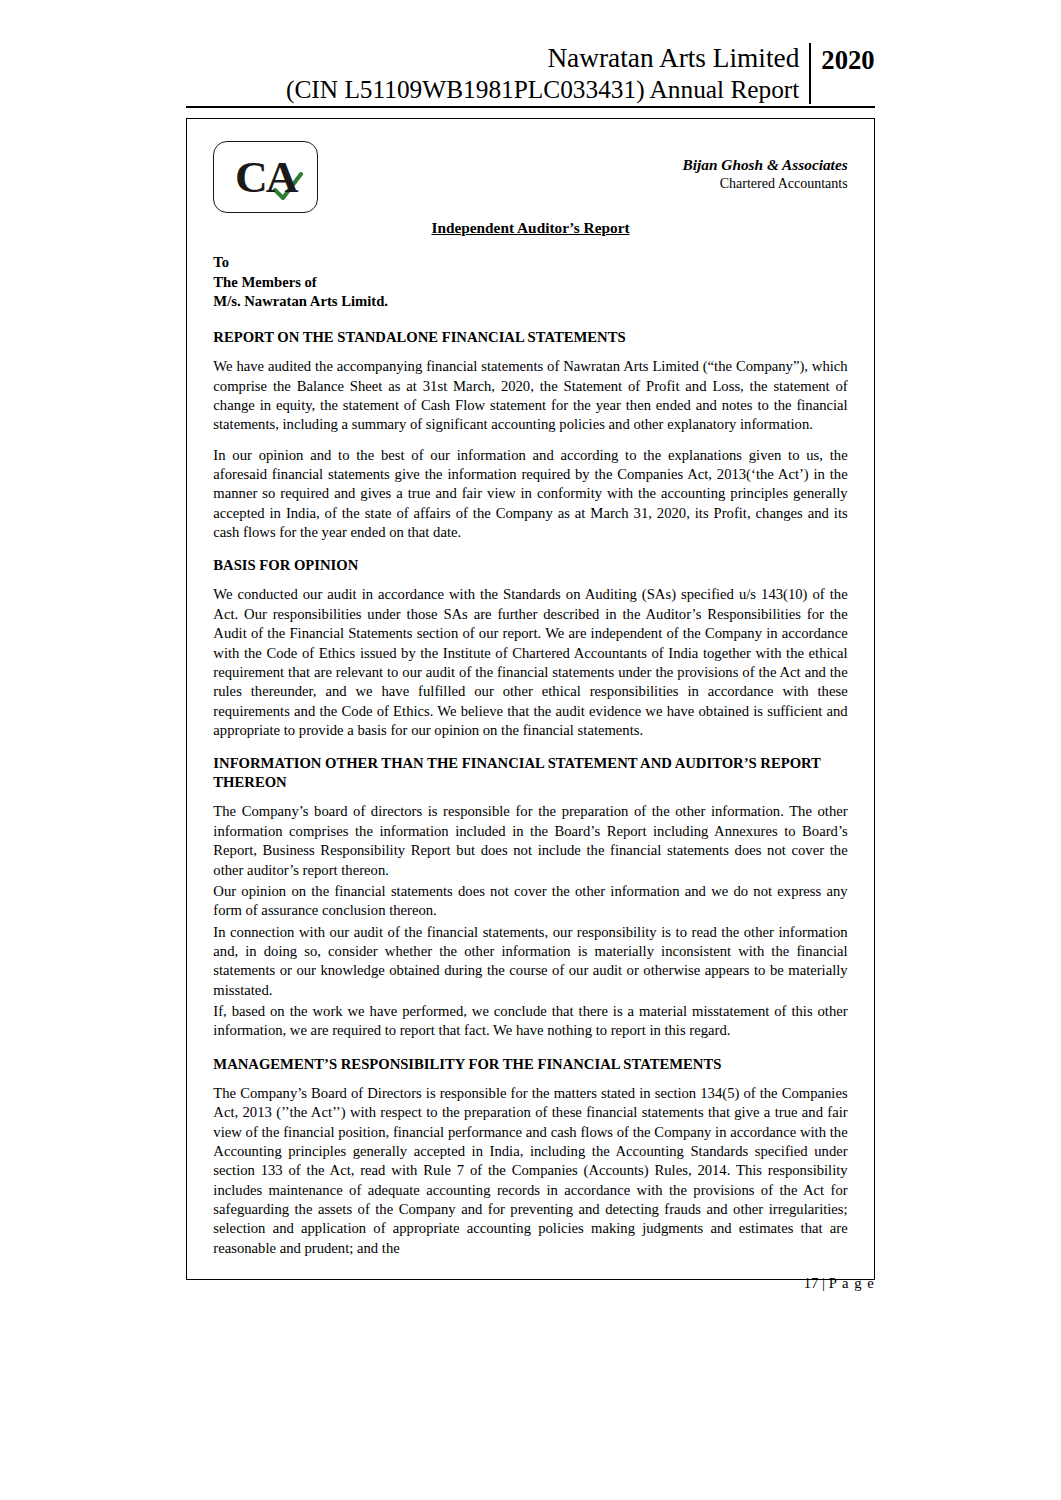Nawratan Arts Limited (CIN L51109WB1981PLC033431) Annual Report
2020
CA
Bijan Ghosh & Associates
Chartered Accountants
Independent Auditor’s Report
To
The Members of
M/s. Nawratan Arts Limitd.
REPORT ON THE STANDALONE FINANCIAL STATEMENTS
We have audited the accompanying financial statements of Nawratan Arts Limited (“the Company”), which comprise the Balance Sheet as at 31st March, 2020, the Statement of Profit and Loss, the statement of change in equity, the statement of Cash Flow statement for the year then ended and notes to the financial statements, including a summary of significant accounting policies and other explanatory information.
In our opinion and to the best of our information and according to the explanations given to us, the aforesaid financial statements give the information required by the Companies Act, 2013(‘the Act’) in the manner so required and gives a true and fair view in conformity with the accounting principles generally accepted in India, of the state of affairs of the Company as at March 31, 2020, its Profit, changes and its cash flows for the year ended on that date.
BASIS FOR OPINION
We conducted our audit in accordance with the Standards on Auditing (SAs) specified u/s 143(10) of the Act. Our responsibilities under those SAs are further described in the Auditor’s Responsibilities for the Audit of the Financial Statements section of our report. We are independent of the Company in accordance with the Code of Ethics issued by the Institute of Chartered Accountants of India together with the ethical requirement that are relevant to our audit of the financial statements under the provisions of the Act and the rules thereunder, and we have fulfilled our other ethical responsibilities in accordance with these requirements and the Code of Ethics. We believe that the audit evidence we have obtained is sufficient and appropriate to provide a basis for our opinion on the financial statements.
INFORMATION OTHER THAN THE FINANCIAL STATEMENT AND AUDITOR’S REPORT THEREON
The Company’s board of directors is responsible for the preparation of the other information. The other information comprises the information included in the Board’s Report including Annexures to Board’s Report, Business Responsibility Report but does not include the financial statements does not cover the other auditor’s report thereon.
Our opinion on the financial statements does not cover the other information and we do not express any form of assurance conclusion thereon.
In connection with our audit of the financial statements, our responsibility is to read the other information and, in doing so, consider whether the other information is materially inconsistent with the financial statements or our knowledge obtained during the course of our audit or otherwise appears to be materially misstated.
If, based on the work we have performed, we conclude that there is a material misstatement of this other information, we are required to report that fact. We have nothing to report in this regard.
MANAGEMENT’S RESPONSIBILITY FOR THE FINANCIAL STATEMENTS
The Company’s Board of Directors is responsible for the matters stated in section 134(5) of the Companies Act, 2013 (’’the Act’’) with respect to the preparation of these financial statements that give a true and fair view of the financial position, financial performance and cash flows of the Company in accordance with the Accounting principles generally accepted in India, including the Accounting Standards specified under section 133 of the Act, read with Rule 7 of the Companies (Accounts) Rules, 2014. This responsibility includes maintenance of adequate accounting records in accordance with the provisions of the Act for safeguarding the assets of the Company and for preventing and detecting frauds and other irregularities; selection and application of appropriate accounting policies making judgments and estimates that are reasonable and prudent; and the
17 | P a g e